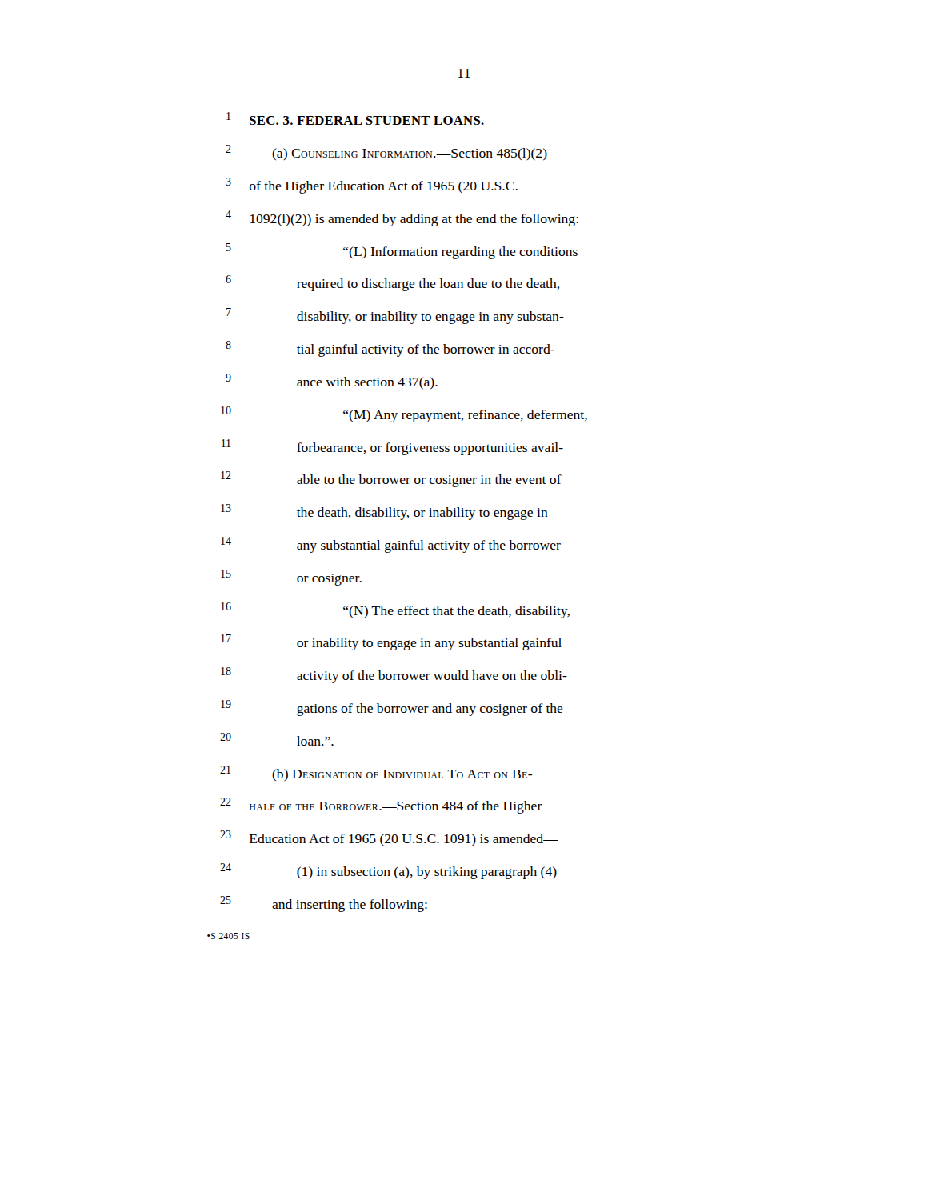11
SEC. 3. FEDERAL STUDENT LOANS.
(a) Counseling Information.—Section 485(l)(2)
of the Higher Education Act of 1965 (20 U.S.C.
1092(l)(2)) is amended by adding at the end the following:
“(L) Information regarding the conditions
required to discharge the loan due to the death,
disability, or inability to engage in any substan-
tial gainful activity of the borrower in accord-
ance with section 437(a).
“(M) Any repayment, refinance, deferment,
forbearance, or forgiveness opportunities avail-
able to the borrower or cosigner in the event of
the death, disability, or inability to engage in
any substantial gainful activity of the borrower
or cosigner.
“(N) The effect that the death, disability,
or inability to engage in any substantial gainful
activity of the borrower would have on the obli-
gations of the borrower and any cosigner of the
loan.”.
(b) Designation of Individual To Act on Be-
half of the Borrower.—Section 484 of the Higher
Education Act of 1965 (20 U.S.C. 1091) is amended—
(1) in subsection (a), by striking paragraph (4)
and inserting the following:
•S 2405 IS